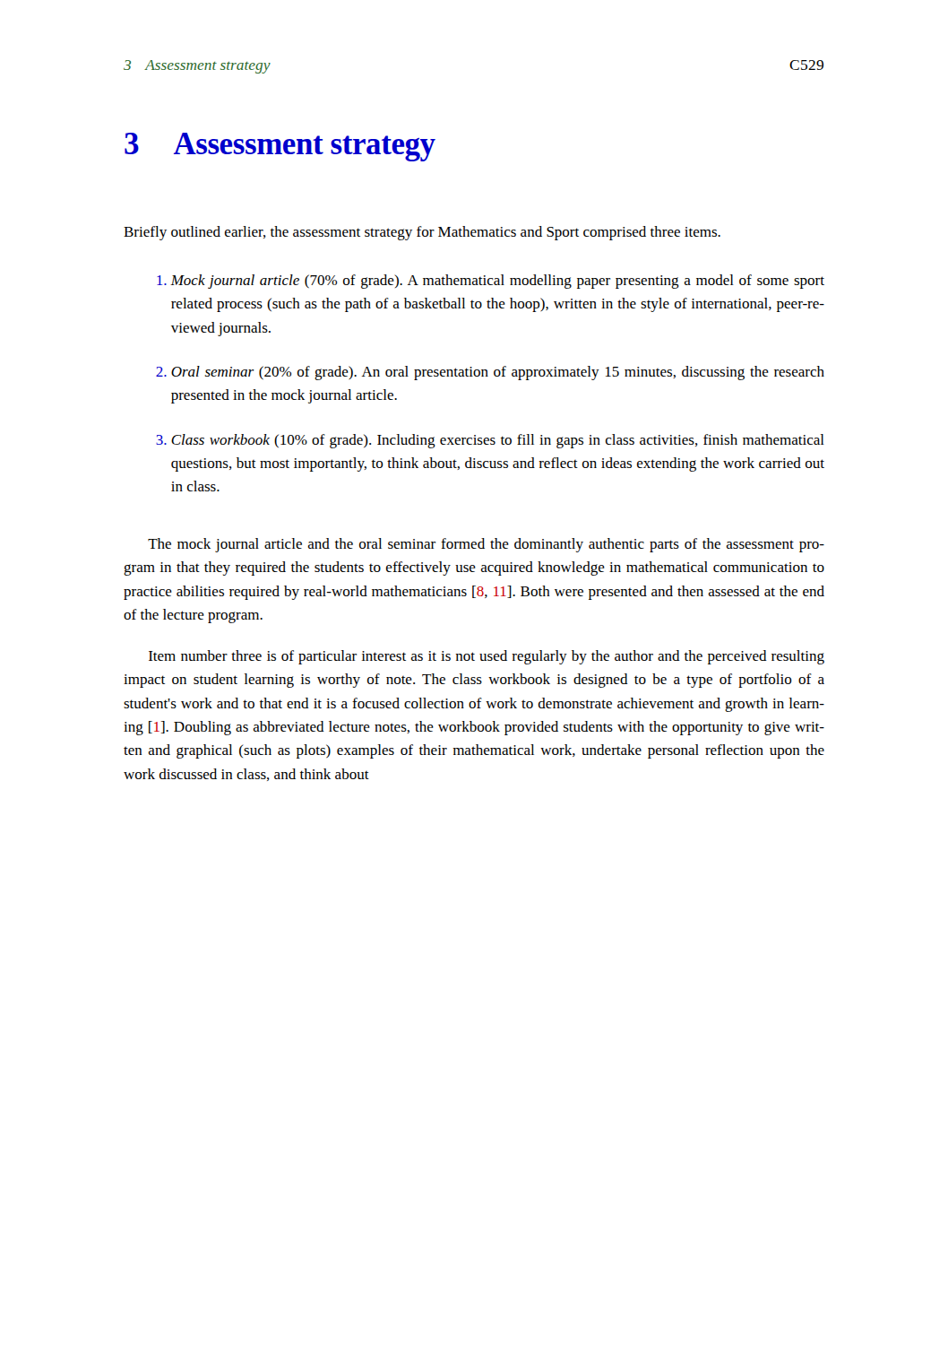3 Assessment strategy C529
3 Assessment strategy
Briefly outlined earlier, the assessment strategy for Mathematics and Sport comprised three items.
1. Mock journal article (70% of grade). A mathematical modelling paper presenting a model of some sport related process (such as the path of a basketball to the hoop), written in the style of international, peer-reviewed journals.
2. Oral seminar (20% of grade). An oral presentation of approximately 15 minutes, discussing the research presented in the mock journal article.
3. Class workbook (10% of grade). Including exercises to fill in gaps in class activities, finish mathematical questions, but most importantly, to think about, discuss and reflect on ideas extending the work carried out in class.
The mock journal article and the oral seminar formed the dominantly authentic parts of the assessment program in that they required the students to effectively use acquired knowledge in mathematical communication to practice abilities required by real-world mathematicians [8, 11]. Both were presented and then assessed at the end of the lecture program.
Item number three is of particular interest as it is not used regularly by the author and the perceived resulting impact on student learning is worthy of note. The class workbook is designed to be a type of portfolio of a student's work and to that end it is a focused collection of work to demonstrate achievement and growth in learning [1]. Doubling as abbreviated lecture notes, the workbook provided students with the opportunity to give written and graphical (such as plots) examples of their mathematical work, undertake personal reflection upon the work discussed in class, and think about